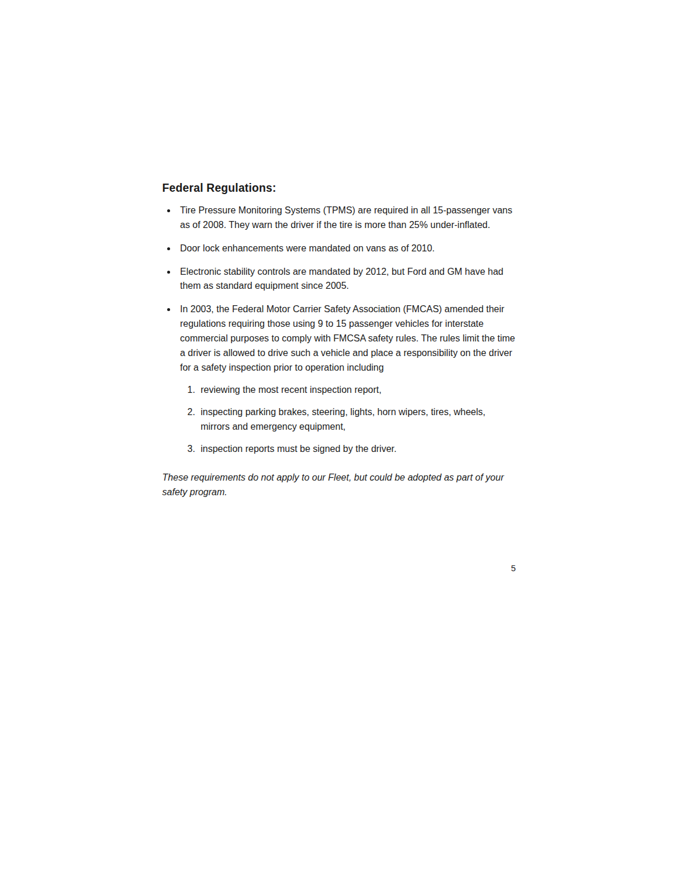Federal Regulations:
Tire Pressure Monitoring Systems (TPMS) are required in all 15-passenger vans as of 2008. They warn the driver if the tire is more than 25% under-inflated.
Door lock enhancements were mandated on vans as of 2010.
Electronic stability controls are mandated by 2012, but Ford and GM have had them as standard equipment since 2005.
In 2003, the Federal Motor Carrier Safety Association (FMCAS) amended their regulations requiring those using 9 to 15 passenger vehicles for interstate commercial purposes to comply with FMCSA safety rules. The rules limit the time a driver is allowed to drive such a vehicle and place a responsibility on the driver for a safety inspection prior to operation including
reviewing the most recent inspection report,
inspecting parking brakes, steering, lights, horn wipers, tires, wheels, mirrors and emergency equipment,
inspection reports must be signed by the driver.
These requirements do not apply to our Fleet, but could be adopted as part of your safety program.
5